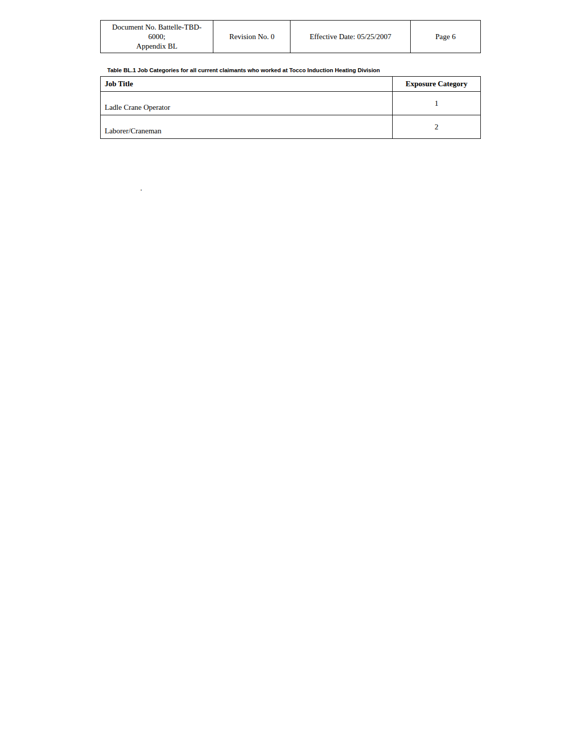| Document No. Battelle-TBD-6000; Appendix BL | Revision No. 0 | Effective Date: 05/25/2007 | Page 6 |
Table BL.1 Job Categories for all current claimants who worked at Tocco Induction Heating Division
| Job Title | Exposure Category |
| --- | --- |
| Ladle Crane Operator | 1 |
| Laborer/Craneman | 2 |
.